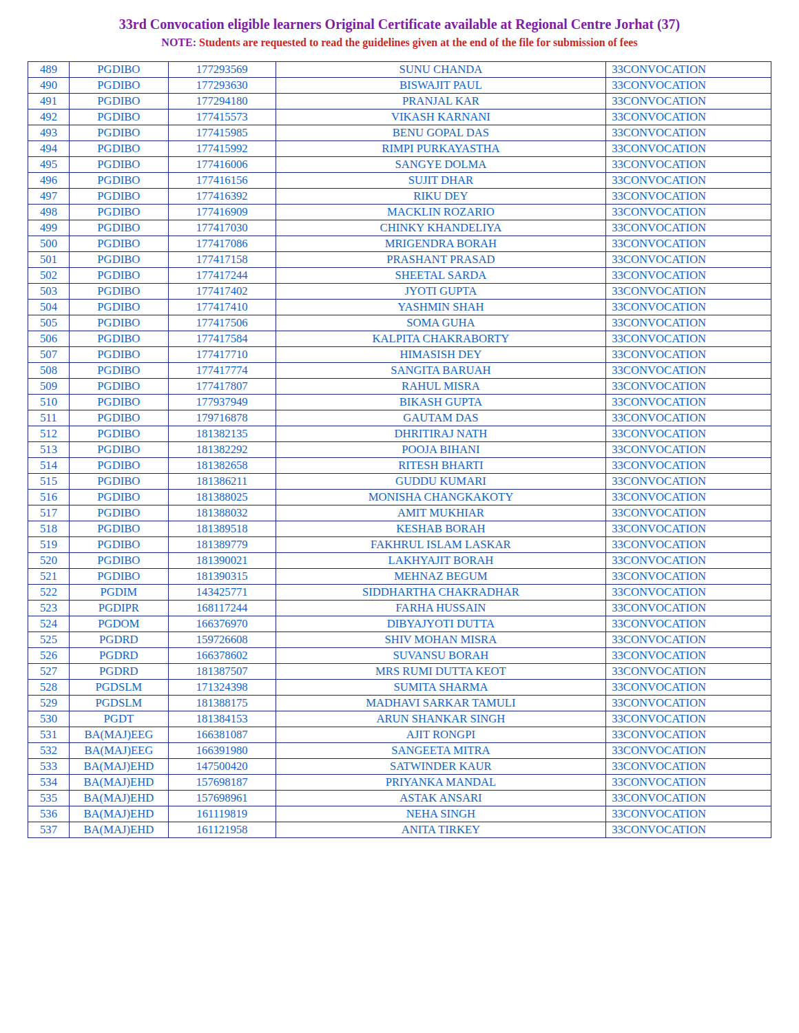33rd Convocation eligible learners Original Certificate available at Regional Centre Jorhat (37)
NOTE: Students are requested to read the guidelines given at the end of the file for submission of fees
| 489 | PGDIBO | 177293569 | SUNU CHANDA | 33CONVOCATION |
| 490 | PGDIBO | 177293630 | BISWAJIT PAUL | 33CONVOCATION |
| 491 | PGDIBO | 177294180 | PRANJAL KAR | 33CONVOCATION |
| 492 | PGDIBO | 177415573 | VIKASH KARNANI | 33CONVOCATION |
| 493 | PGDIBO | 177415985 | BENU GOPAL DAS | 33CONVOCATION |
| 494 | PGDIBO | 177415992 | RIMPI PURKAYASTHA | 33CONVOCATION |
| 495 | PGDIBO | 177416006 | SANGYE DOLMA | 33CONVOCATION |
| 496 | PGDIBO | 177416156 | SUJIT DHAR | 33CONVOCATION |
| 497 | PGDIBO | 177416392 | RIKU DEY | 33CONVOCATION |
| 498 | PGDIBO | 177416909 | MACKLIN ROZARIO | 33CONVOCATION |
| 499 | PGDIBO | 177417030 | CHINKY KHANDELIYA | 33CONVOCATION |
| 500 | PGDIBO | 177417086 | MRIGENDRA BORAH | 33CONVOCATION |
| 501 | PGDIBO | 177417158 | PRASHANT PRASAD | 33CONVOCATION |
| 502 | PGDIBO | 177417244 | SHEETAL SARDA | 33CONVOCATION |
| 503 | PGDIBO | 177417402 | JYOTI GUPTA | 33CONVOCATION |
| 504 | PGDIBO | 177417410 | YASHMIN SHAH | 33CONVOCATION |
| 505 | PGDIBO | 177417506 | SOMA GUHA | 33CONVOCATION |
| 506 | PGDIBO | 177417584 | KALPITA CHAKRABORTY | 33CONVOCATION |
| 507 | PGDIBO | 177417710 | HIMASISH DEY | 33CONVOCATION |
| 508 | PGDIBO | 177417774 | SANGITA BARUAH | 33CONVOCATION |
| 509 | PGDIBO | 177417807 | RAHUL MISRA | 33CONVOCATION |
| 510 | PGDIBO | 177937949 | BIKASH GUPTA | 33CONVOCATION |
| 511 | PGDIBO | 179716878 | GAUTAM DAS | 33CONVOCATION |
| 512 | PGDIBO | 181382135 | DHRITIRAJ NATH | 33CONVOCATION |
| 513 | PGDIBO | 181382292 | POOJA BIHANI | 33CONVOCATION |
| 514 | PGDIBO | 181382658 | RITESH BHARTI | 33CONVOCATION |
| 515 | PGDIBO | 181386211 | GUDDU KUMARI | 33CONVOCATION |
| 516 | PGDIBO | 181388025 | MONISHA CHANGKAKOTY | 33CONVOCATION |
| 517 | PGDIBO | 181388032 | AMIT MUKHIAR | 33CONVOCATION |
| 518 | PGDIBO | 181389518 | KESHAB BORAH | 33CONVOCATION |
| 519 | PGDIBO | 181389779 | FAKHRUL ISLAM LASKAR | 33CONVOCATION |
| 520 | PGDIBO | 181390021 | LAKHYAJIT BORAH | 33CONVOCATION |
| 521 | PGDIBO | 181390315 | MEHNAZ BEGUM | 33CONVOCATION |
| 522 | PGDIM | 143425771 | SIDDHARTHA CHAKRADHAR | 33CONVOCATION |
| 523 | PGDIPR | 168117244 | FARHA HUSSAIN | 33CONVOCATION |
| 524 | PGDOM | 166376970 | DIBYAJYOTI DUTTA | 33CONVOCATION |
| 525 | PGDRD | 159726608 | SHIV MOHAN MISRA | 33CONVOCATION |
| 526 | PGDRD | 166378602 | SUVANSU BORAH | 33CONVOCATION |
| 527 | PGDRD | 181387507 | MRS RUMI DUTTA KEOT | 33CONVOCATION |
| 528 | PGDSLM | 171324398 | SUMITA SHARMA | 33CONVOCATION |
| 529 | PGDSLM | 181388175 | MADHAVI SARKAR TAMULI | 33CONVOCATION |
| 530 | PGDT | 181384153 | ARUN SHANKAR SINGH | 33CONVOCATION |
| 531 | BA(MAJ)EEG | 166381087 | AJIT RONGPI | 33CONVOCATION |
| 532 | BA(MAJ)EEG | 166391980 | SANGEETA MITRA | 33CONVOCATION |
| 533 | BA(MAJ)EHD | 147500420 | SATWINDER KAUR | 33CONVOCATION |
| 534 | BA(MAJ)EHD | 157698187 | PRIYANKA MANDAL | 33CONVOCATION |
| 535 | BA(MAJ)EHD | 157698961 | ASTAK ANSARI | 33CONVOCATION |
| 536 | BA(MAJ)EHD | 161119819 | NEHA SINGH | 33CONVOCATION |
| 537 | BA(MAJ)EHD | 161121958 | ANITA TIRKEY | 33CONVOCATION |